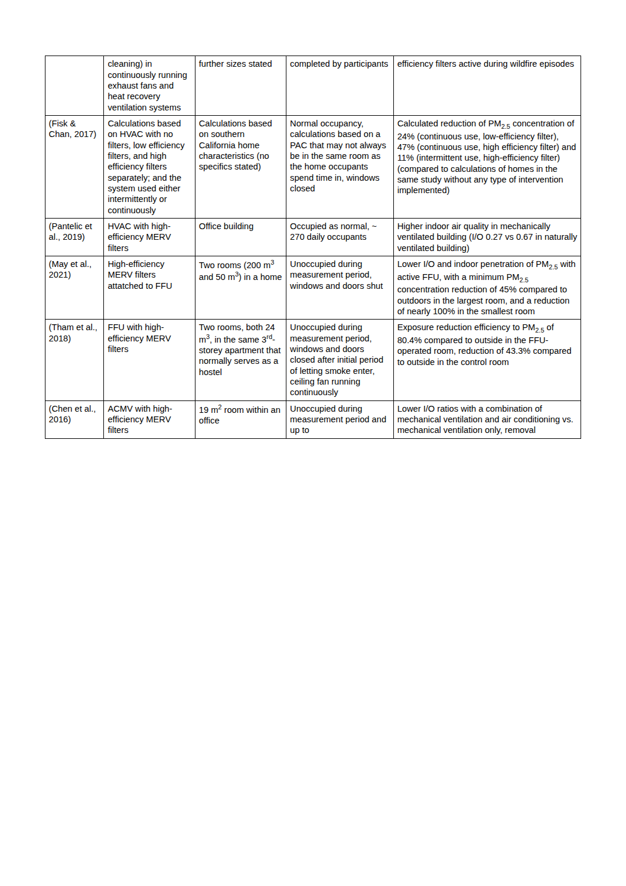| | cleaning) in continuously running exhaust fans and heat recovery ventilation systems | further sizes stated | completed by participants | efficiency filters active during wildfire episodes |
| (Fisk & Chan, 2017) | Calculations based on HVAC with no filters, low efficiency filters, and high efficiency filters separately; and the system used either intermittently or continuously | Calculations based on southern California home characteristics (no specifics stated) | Normal occupancy, calculations based on a PAC that may not always be in the same room as the home occupants spend time in, windows closed | Calculated reduction of PM 2.5 concentration of 24% (continuous use, low-efficiency filter), 47% (continuous use, high efficiency filter) and 11% (intermittent use, high-efficiency filter) (compared to calculations of homes in the same study without any type of intervention implemented) |
| (Pantelic et al., 2019) | HVAC with high-efficiency MERV filters | Office building | Occupied as normal, ~ 270 daily occupants | Higher indoor air quality in mechanically ventilated building (I/O 0.27 vs 0.67 in naturally ventilated building) |
| (May et al., 2021) | High-efficiency MERV filters attatched to FFU | Two rooms (200 m 3 and 50 m 3 ) in a home | Unoccupied during measurement period, windows and doors shut | Lower I/O and indoor penetration of PM 2.5 with active FFU, with a minimum PM 2.5 concentration reduction of 45% compared to outdoors in the largest room, and a reduction of nearly 100% in the smallest room |
| (Tham et al., 2018) | FFU with high-efficiency MERV filters | Two rooms, both 24 m 3 , in the same 3 rd -storey apartment that normally serves as a hostel | Unoccupied during measurement period, windows and doors closed after initial period of letting smoke enter, ceiling fan running continuously | Exposure reduction efficiency to PM 2.5 of 80.4% compared to outside in the FFU-operated room, reduction of 43.3% compared to outside in the control room |
| (Chen et al., 2016) | ACMV with high-efficiency MERV filters | 19 m 2 room within an office | Unoccupied during measurement period and up to | Lower I/O ratios with a combination of mechanical ventilation and air conditioning vs. mechanical ventilation only, removal |